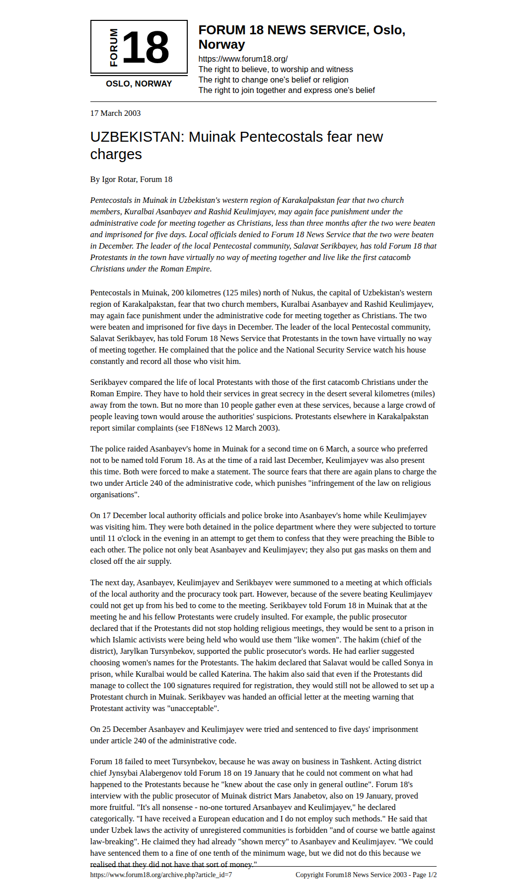FORUM 18
OSLO, NORWAY
FORUM 18 NEWS SERVICE, Oslo, Norway
https://www.forum18.org/
The right to believe, to worship and witness
The right to change one's belief or religion
The right to join together and express one's belief
17 March 2003
UZBEKISTAN: Muinak Pentecostals fear new charges
By Igor Rotar, Forum 18
Pentecostals in Muinak in Uzbekistan's western region of Karakalpakstan fear that two church members, Kuralbai Asanbayev and Rashid Keulimjayev, may again face punishment under the administrative code for meeting together as Christians, less than three months after the two were beaten and imprisoned for five days. Local officials denied to Forum 18 News Service that the two were beaten in December. The leader of the local Pentecostal community, Salavat Serikbayev, has told Forum 18 that Protestants in the town have virtually no way of meeting together and live like the first catacomb Christians under the Roman Empire.
Pentecostals in Muinak, 200 kilometres (125 miles) north of Nukus, the capital of Uzbekistan's western region of Karakalpakstan, fear that two church members, Kuralbai Asanbayev and Rashid Keulimjayev, may again face punishment under the administrative code for meeting together as Christians. The two were beaten and imprisoned for five days in December. The leader of the local Pentecostal community, Salavat Serikbayev, has told Forum 18 News Service that Protestants in the town have virtually no way of meeting together. He complained that the police and the National Security Service watch his house constantly and record all those who visit him.
Serikbayev compared the life of local Protestants with those of the first catacomb Christians under the Roman Empire. They have to hold their services in great secrecy in the desert several kilometres (miles) away from the town. But no more than 10 people gather even at these services, because a large crowd of people leaving town would arouse the authorities' suspicions. Protestants elsewhere in Karakalpakstan report similar complaints (see F18News 12 March 2003).
The police raided Asanbayev's home in Muinak for a second time on 6 March, a source who preferred not to be named told Forum 18. As at the time of a raid last December, Keulimjayev was also present this time. Both were forced to make a statement. The source fears that there are again plans to charge the two under Article 240 of the administrative code, which punishes "infringement of the law on religious organisations".
On 17 December local authority officials and police broke into Asanbayev's home while Keulimjayev was visiting him. They were both detained in the police department where they were subjected to torture until 11 o'clock in the evening in an attempt to get them to confess that they were preaching the Bible to each other. The police not only beat Asanbayev and Keulimjayev; they also put gas masks on them and closed off the air supply.
The next day, Asanbayev, Keulimjayev and Serikbayev were summoned to a meeting at which officials of the local authority and the procuracy took part. However, because of the severe beating Keulimjayev could not get up from his bed to come to the meeting. Serikbayev told Forum 18 in Muinak that at the meeting he and his fellow Protestants were crudely insulted. For example, the public prosecutor declared that if the Protestants did not stop holding religious meetings, they would be sent to a prison in which Islamic activists were being held who would use them "like women". The hakim (chief of the district), Jarylkan Tursynbekov, supported the public prosecutor's words. He had earlier suggested choosing women's names for the Protestants. The hakim declared that Salavat would be called Sonya in prison, while Kuralbai would be called Katerina. The hakim also said that even if the Protestants did manage to collect the 100 signatures required for registration, they would still not be allowed to set up a Protestant church in Muinak. Serikbayev was handed an official letter at the meeting warning that Protestant activity was "unacceptable".
On 25 December Asanbayev and Keulimjayev were tried and sentenced to five days' imprisonment under article 240 of the administrative code.
Forum 18 failed to meet Tursynbekov, because he was away on business in Tashkent. Acting district chief Jynsybai Alabergenov told Forum 18 on 19 January that he could not comment on what had happened to the Protestants because he "knew about the case only in general outline". Forum 18's interview with the public prosecutor of Muinak district Mars Janabetov, also on 19 January, proved more fruitful. "It's all nonsense - no-one tortured Arsanbayev and Keulimjayev," he declared categorically. "I have received a European education and I do not employ such methods." He said that under Uzbek laws the activity of unregistered communities is forbidden "and of course we battle against law-breaking". He claimed they had already "shown mercy" to Asanbayev and Keulimjayev. "We could have sentenced them to a fine of one tenth of the minimum wage, but we did not do this because we realised that they did not have that sort of money."
https://www.forum18.org/archive.php?article_id=7 Copyright Forum18 News Service 2003 - Page 1/2